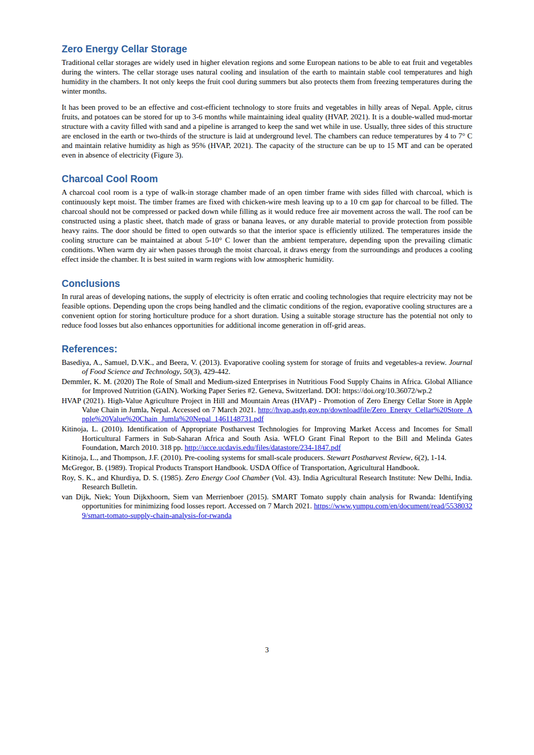Zero Energy Cellar Storage
Traditional cellar storages are widely used in higher elevation regions and some European nations to be able to eat fruit and vegetables during the winters. The cellar storage uses natural cooling and insulation of the earth to maintain stable cool temperatures and high humidity in the chambers. It not only keeps the fruit cool during summers but also protects them from freezing temperatures during the winter months.
It has been proved to be an effective and cost-efficient technology to store fruits and vegetables in hilly areas of Nepal. Apple, citrus fruits, and potatoes can be stored for up to 3-6 months while maintaining ideal quality (HVAP, 2021). It is a double-walled mud-mortar structure with a cavity filled with sand and a pipeline is arranged to keep the sand wet while in use. Usually, three sides of this structure are enclosed in the earth or two-thirds of the structure is laid at underground level. The chambers can reduce temperatures by 4 to 7° C and maintain relative humidity as high as 95% (HVAP, 2021). The capacity of the structure can be up to 15 MT and can be operated even in absence of electricity (Figure 3).
Charcoal Cool Room
A charcoal cool room is a type of walk-in storage chamber made of an open timber frame with sides filled with charcoal, which is continuously kept moist. The timber frames are fixed with chicken-wire mesh leaving up to a 10 cm gap for charcoal to be filled. The charcoal should not be compressed or packed down while filling as it would reduce free air movement across the wall. The roof can be constructed using a plastic sheet, thatch made of grass or banana leaves, or any durable material to provide protection from possible heavy rains. The door should be fitted to open outwards so that the interior space is efficiently utilized. The temperatures inside the cooling structure can be maintained at about 5-10° C lower than the ambient temperature, depending upon the prevailing climatic conditions. When warm dry air when passes through the moist charcoal, it draws energy from the surroundings and produces a cooling effect inside the chamber. It is best suited in warm regions with low atmospheric humidity.
Conclusions
In rural areas of developing nations, the supply of electricity is often erratic and cooling technologies that require electricity may not be feasible options. Depending upon the crops being handled and the climatic conditions of the region, evaporative cooling structures are a convenient option for storing horticulture produce for a short duration. Using a suitable storage structure has the potential not only to reduce food losses but also enhances opportunities for additional income generation in off-grid areas.
References:
Basediya, A., Samuel, D.V.K., and Beera, V. (2013). Evaporative cooling system for storage of fruits and vegetables-a review. Journal of Food Science and Technology, 50(3), 429-442.
Demmler, K. M. (2020) The Role of Small and Medium-sized Enterprises in Nutritious Food Supply Chains in Africa. Global Alliance for Improved Nutrition (GAIN). Working Paper Series #2. Geneva, Switzerland. DOI: https://doi.org/10.36072/wp.2
HVAP (2021). High-Value Agriculture Project in Hill and Mountain Areas (HVAP) - Promotion of Zero Energy Cellar Store in Apple Value Chain in Jumla, Nepal. Accessed on 7 March 2021. http://hvap.asdp.gov.np/downloadfile/Zero_Energy_Cellar%20Store_Apple%20Value%20Chain_Jumla%20Nepal_1461148731.pdf
Kitinoja, L. (2010). Identification of Appropriate Postharvest Technologies for Improving Market Access and Incomes for Small Horticultural Farmers in Sub-Saharan Africa and South Asia. WFLO Grant Final Report to the Bill and Melinda Gates Foundation, March 2010. 318 pp. http://ucce.ucdavis.edu/files/datastore/234-1847.pdf
Kitinoja, L., and Thompson, J.F. (2010). Pre-cooling systems for small-scale producers. Stewart Postharvest Review, 6(2), 1-14.
McGregor, B. (1989). Tropical Products Transport Handbook. USDA Office of Transportation, Agricultural Handbook.
Roy, S. K., and Khurdiya, D. S. (1985). Zero Energy Cool Chamber (Vol. 43). India Agricultural Research Institute: New Delhi, India. Research Bulletin.
van Dijk, Niek; Youn Dijkxhoorn, Siem van Merrienboer (2015). SMART Tomato supply chain analysis for Rwanda: Identifying opportunities for minimizing food losses report. Accessed on 7 March 2021. https://www.yumpu.com/en/document/read/55380329/smart-tomato-supply-chain-analysis-for-rwanda
3